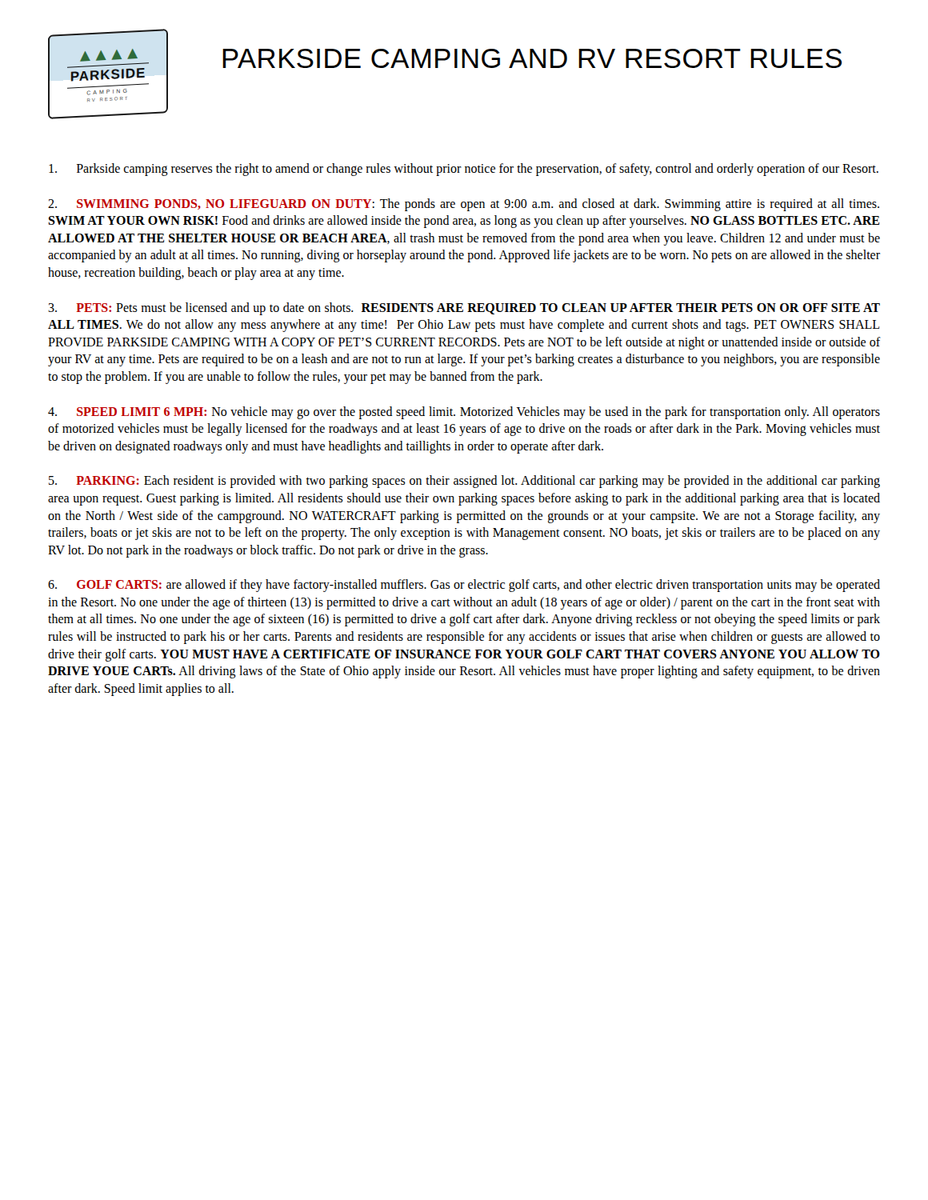▲▲▲▲
PARKSIDE
CAMPING
RV RESORT
PARKSIDE CAMPING AND RV RESORT RULES
1. Parkside camping reserves the right to amend or change rules without prior notice for the preservation, of safety, control and orderly operation of our Resort.
2. SWIMMING PONDS, NO LIFEGUARD ON DUTY: The ponds are open at 9:00 a.m. and closed at dark. Swimming attire is required at all times. SWIM AT YOUR OWN RISK! Food and drinks are allowed inside the pond area, as long as you clean up after yourselves. NO GLASS BOTTLES ETC. ARE ALLOWED AT THE SHELTER HOUSE OR BEACH AREA, all trash must be removed from the pond area when you leave. Children 12 and under must be accompanied by an adult at all times. No running, diving or horseplay around the pond. Approved life jackets are to be worn. No pets on are allowed in the shelter house, recreation building, beach or play area at any time.
3. PETS: Pets must be licensed and up to date on shots. RESIDENTS ARE REQUIRED TO CLEAN UP AFTER THEIR PETS ON OR OFF SITE AT ALL TIMES. We do not allow any mess anywhere at any time! Per Ohio Law pets must have complete and current shots and tags. PET OWNERS SHALL PROVIDE PARKSIDE CAMPING WITH A COPY OF PET’S CURRENT RECORDS. Pets are NOT to be left outside at night or unattended inside or outside of your RV at any time. Pets are required to be on a leash and are not to run at large. If your pet’s barking creates a disturbance to you neighbors, you are responsible to stop the problem. If you are unable to follow the rules, your pet may be banned from the park.
4. SPEED LIMIT 6 MPH: No vehicle may go over the posted speed limit. Motorized Vehicles may be used in the park for transportation only. All operators of motorized vehicles must be legally licensed for the roadways and at least 16 years of age to drive on the roads or after dark in the Park. Moving vehicles must be driven on designated roadways only and must have headlights and taillights in order to operate after dark.
5. PARKING: Each resident is provided with two parking spaces on their assigned lot. Additional car parking may be provided in the additional car parking area upon request. Guest parking is limited. All residents should use their own parking spaces before asking to park in the additional parking area that is located on the North / West side of the campground. NO WATERCRAFT parking is permitted on the grounds or at your campsite. We are not a Storage facility, any trailers, boats or jet skis are not to be left on the property. The only exception is with Management consent. NO boats, jet skis or trailers are to be placed on any RV lot. Do not park in the roadways or block traffic. Do not park or drive in the grass.
6. GOLF CARTS: are allowed if they have factory-installed mufflers. Gas or electric golf carts, and other electric driven transportation units may be operated in the Resort. No one under the age of thirteen (13) is permitted to drive a cart without an adult (18 years of age or older) / parent on the cart in the front seat with them at all times. No one under the age of sixteen (16) is permitted to drive a golf cart after dark. Anyone driving reckless or not obeying the speed limits or park rules will be instructed to park his or her carts. Parents and residents are responsible for any accidents or issues that arise when children or guests are allowed to drive their golf carts. YOU MUST HAVE A CERTIFICATE OF INSURANCE FOR YOUR GOLF CART THAT COVERS ANYONE YOU ALLOW TO DRIVE YOUE CARTs. All driving laws of the State of Ohio apply inside our Resort. All vehicles must have proper lighting and safety equipment, to be driven after dark. Speed limit applies to all.